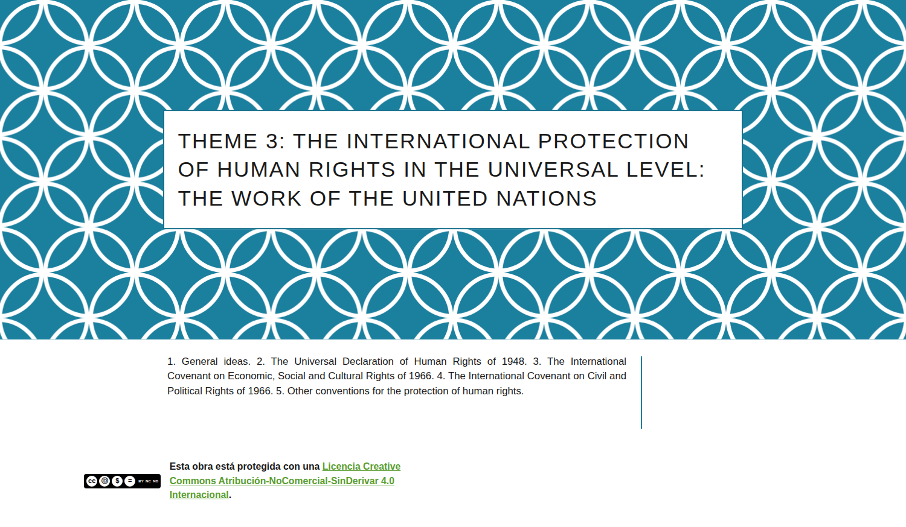Theme 3: The International Protection of Human Rights in the Universal Level: The Work of the United Nations
1. General ideas. 2. The Universal Declaration of Human Rights of 1948. 3. The International Covenant on Economic, Social and Cultural Rights of 1966. 4. The International Covenant on Civil and Political Rights of 1966. 5. Other conventions for the protection of human rights.
cc Ⓓ $ = BY NC ND
Esta obra está protegida con una Licencia Creative Commons Atribución-NoComercial-SinDerivar 4.0 Internacional.